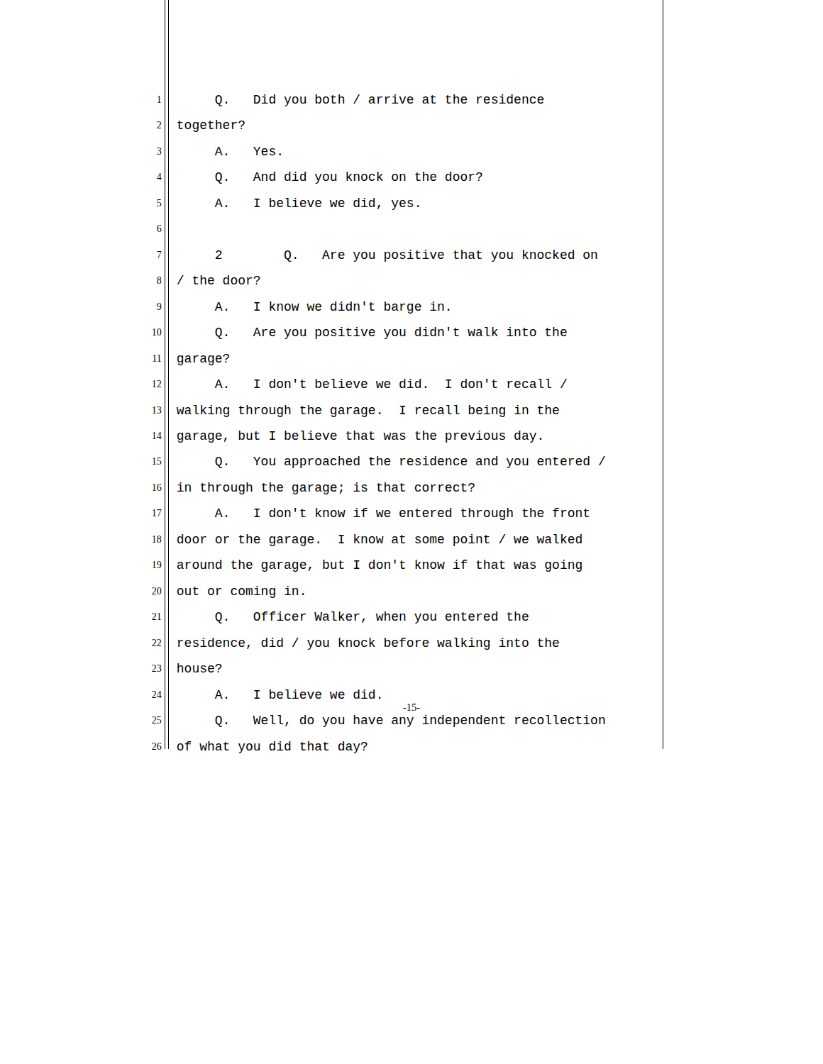1
2
3
4
5
6
7
8
9
10
11
12
13
14
15
16
17
18
19
20
21
22
23
24
25
26
Q. Did you both / arrive at the residence
together?
A. Yes.
Q. And did you knock on the door?
A. I believe we did, yes.
2 Q. Are you positive that you knocked on
/ the door?
A. I know we didn't barge in.
Q. Are you positive you didn't walk into the
garage?
A. I don't believe we did. I don't recall /
walking through the garage. I recall being in the
garage, but I believe that was the previous day.
Q. You approached the residence and you entered /
in through the garage; is that correct?
A. I don't know if we entered through the front
door or the garage. I know at some point / we walked
around the garage, but I don't know if that was going
out or coming in.
Q. Officer Walker, when you entered the
residence, did / you knock before walking into the
house?
A. I believe we did.
Q. Well, do you have any independent recollection
of what you did that day?
-15-